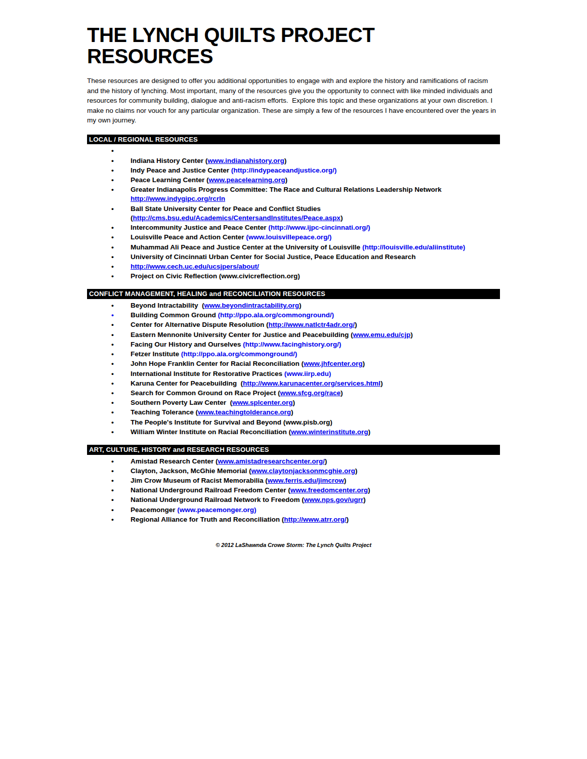THE LYNCH QUILTS PROJECT RESOURCES
These resources are designed to offer you additional opportunities to engage with and explore the history and ramifications of racism and the history of lynching. Most important, many of the resources give you the opportunity to connect with like minded individuals and resources for community building, dialogue and anti-racism efforts. Explore this topic and these organizations at your own discretion. I make no claims nor vouch for any particular organization. These are simply a few of the resources I have encountered over the years in my own journey.
LOCAL / REGIONAL RESOURCES
Indiana History Center (www.indianahistory.org)
Indy Peace and Justice Center (http://indypeaceandjustice.org/)
Peace Learning Center (www.peacelearning.org)
Greater Indianapolis Progress Committee: The Race and Cultural Relations Leadership Network http://www.indygipc.org/rcrln
Ball State University Center for Peace and Conflict Studies (http://cms.bsu.edu/Academics/CentersandInstitutes/Peace.aspx)
Intercommunity Justice and Peace Center (http://www.ijpc-cincinnati.org/)
Louisville Peace and Action Center (www.louisvillepeace.org/)
Muhammad Ali Peace and Justice Center at the University of Louisville (http://louisville.edu/aliinstitute)
University of Cincinnati Urban Center for Social Justice, Peace Education and Research
http://www.cech.uc.edu/ucsjpers/about/
Project on Civic Reflection (www.civicreflection.org)
CONFLICT MANAGEMENT, HEALING and RECONCILIATION RESOURCES
Beyond Intractability (www.beyondintractability.org)
Building Common Ground (http://ppo.ala.org/commonground/)
Center for Alternative Dispute Resolution (http://www.natlctr4adr.org/)
Eastern Mennonite University Center for Justice and Peacebuilding (www.emu.edu/cjp)
Facing Our History and Ourselves (http://www.facinghistory.org/)
Fetzer Institute (http://ppo.ala.org/commonground/)
John Hope Franklin Center for Racial Reconciliation (www.jhfcenter.org)
International Institute for Restorative Practices (www.iirp.edu)
Karuna Center for Peacebuilding (http://www.karunacenter.org/services.html)
Search for Common Ground on Race Project (www.sfcg.org/race)
Southern Poverty Law Center (www.splcenter.org)
Teaching Tolerance (www.teachingtolderance.org)
The People's Institute for Survival and Beyond (www.pisb.org)
William Winter Institute on Racial Reconciliation (www.winterinstitute.org)
ART, CULTURE, HISTORY and RESEARCH RESOURCES
Amistad Research Center (www.amistadresearchcenter.org/)
Clayton, Jackson, McGhie Memorial (www.claytonjacksonmcghie.org)
Jim Crow Museum of Racist Memorabilia (www.ferris.edu/jimcrow)
National Underground Railroad Freedom Center (www.freedomcenter.org)
National Underground Railroad Network to Freedom (www.nps.gov/ugrr)
Peacemonger (www.peacemonger.org)
Regional Alliance for Truth and Reconciliation (http://www.atrr.org/)
© 2012 LaShawnda Crowe Storm: The Lynch Quilts Project